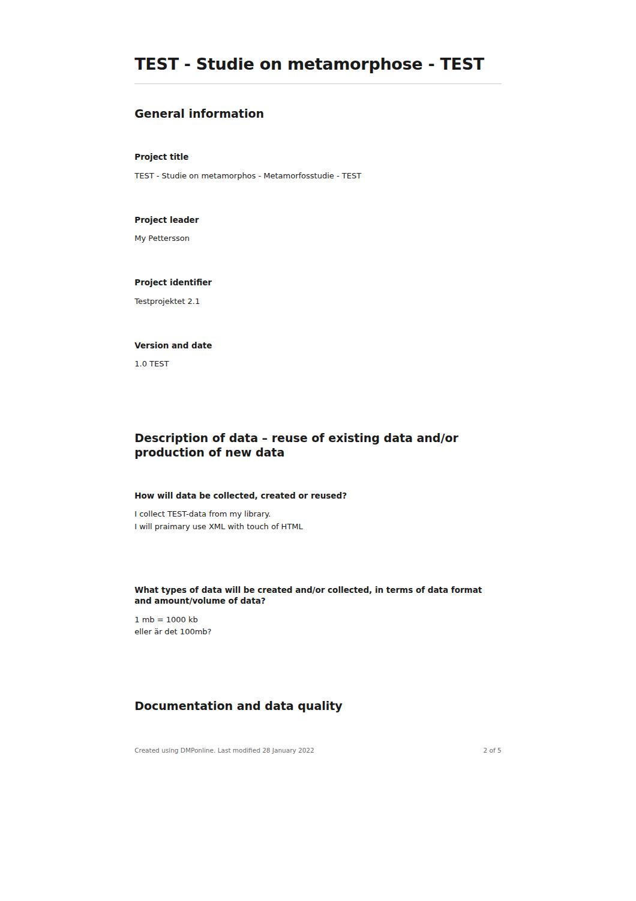TEST - Studie on metamorphose - TEST
General information
Project title
TEST - Studie on metamorphos - Metamorfosstudie - TEST
Project leader
My Pettersson
Project identifier
Testprojektet 2.1
Version and date
1.0 TEST
Description of data – reuse of existing data and/or production of new data
How will data be collected, created or reused?
I collect TEST-data from my library.
I will praimary use XML with touch of HTML
What types of data will be created and/or collected, in terms of data format and amount/volume of data?
1 mb = 1000 kb
eller är det 100mb?
Documentation and data quality
Created using DMPonline. Last modified 28 January 2022
2 of 5